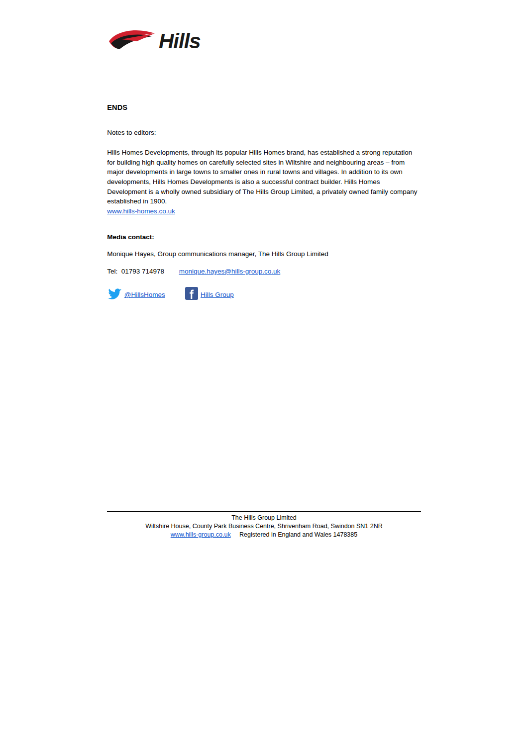Hills
ENDS
Notes to editors:
Hills Homes Developments, through its popular Hills Homes brand, has established a strong reputation for building high quality homes on carefully selected sites in Wiltshire and neighbouring areas – from major developments in large towns to smaller ones in rural towns and villages. In addition to its own developments, Hills Homes Developments is also a successful contract builder. Hills Homes Development is a wholly owned subsidiary of The Hills Group Limited, a privately owned family company established in 1900.
www.hills-homes.co.uk
Media contact:
Monique Hayes, Group communications manager, The Hills Group Limited
Tel: 01793 714978 monique.hayes@hills-group.co.uk
@HillsHomes Hills Group
The Hills Group Limited
Wiltshire House, County Park Business Centre, Shrivenham Road, Swindon SN1 2NR
www.hills-group.co.uk Registered in England and Wales 1478385